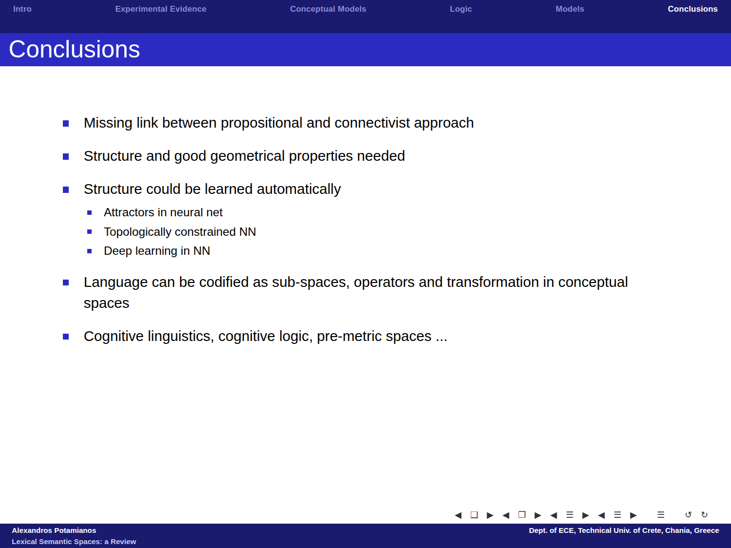Intro Experimental Evidence Conceptual Models Logic Models Conclusions
Conclusions
Missing link between propositional and connectivist approach
Structure and good geometrical properties needed
Structure could be learned automatically
Attractors in neural net
Topologically constrained NN
Deep learning in NN
Language can be codified as sub-spaces, operators and transformation in conceptual spaces
Cognitive linguistics, cognitive logic, pre-metric spaces ...
◀ ❑ ▶ ◀ ❐ ▶ ◀ ☰ ▶ ◀ ☰ ▶ ☰ ↺ ↻
Alexandros Potamianos Dept. of ECE, Technical Univ. of Crete, Chania, Greece
Lexical Semantic Spaces: a Review